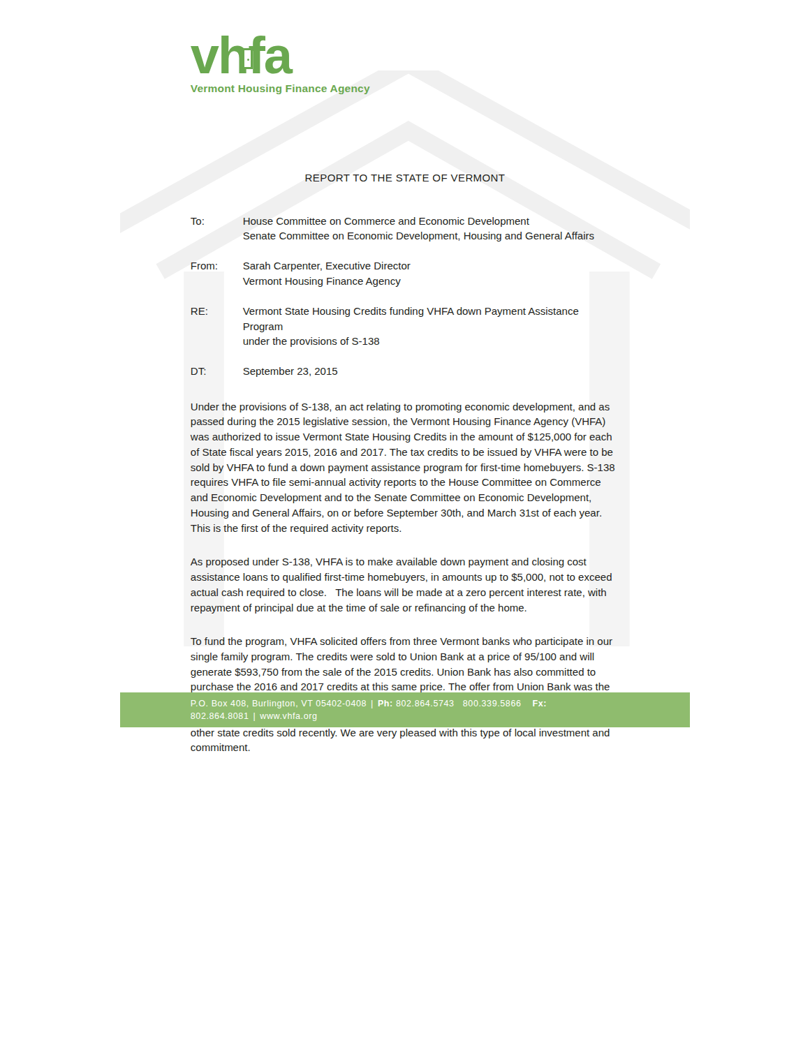vhfa
Vermont Housing Finance Agency
REPORT TO THE STATE OF VERMONT
| To: | House Committee on Commerce and Economic Development Senate Committee on Economic Development, Housing and General Affairs |
| From: | Sarah Carpenter, Executive Director Vermont Housing Finance Agency |
| RE: | Vermont State Housing Credits funding VHFA down Payment Assistance Program under the provisions of S-138 |
| DT: | September 23, 2015 |
Under the provisions of S-138, an act relating to promoting economic development, and as passed during the 2015 legislative session, the Vermont Housing Finance Agency (VHFA) was authorized to issue Vermont State Housing Credits in the amount of $125,000 for each of State fiscal years 2015, 2016 and 2017. The tax credits to be issued by VHFA were to be sold by VHFA to fund a down payment assistance program for first-time homebuyers. S-138 requires VHFA to file semi-annual activity reports to the House Committee on Commerce and Economic Development and to the Senate Committee on Economic Development, Housing and General Affairs, on or before September 30th, and March 31st of each year. This is the first of the required activity reports.
As proposed under S-138, VHFA is to make available down payment and closing cost assistance loans to qualified first-time homebuyers, in amounts up to $5,000, not to exceed actual cash required to close. The loans will be made at a zero percent interest rate, with repayment of principal due at the time of sale or refinancing of the home.
To fund the program, VHFA solicited offers from three Vermont banks who participate in our single family program. The credits were sold to Union Bank at a price of 95/100 and will generate $593,750 from the sale of the 2015 credits. Union Bank has also committed to purchase the 2016 and 2017 credits at this same price. The offer from Union Bank was the highest of the offers received and the only offer to commit to purchase the future years' credits. The offer at 95 is roughly 3-5 points above what we have seen in the market for other state credits sold recently. We are very pleased with this type of local investment and commitment.
P.O. Box 408, Burlington, VT 05402-0408|Ph: 802.864.5743 800.339.5866 Fx: 802.864.8081|www.vhfa.org